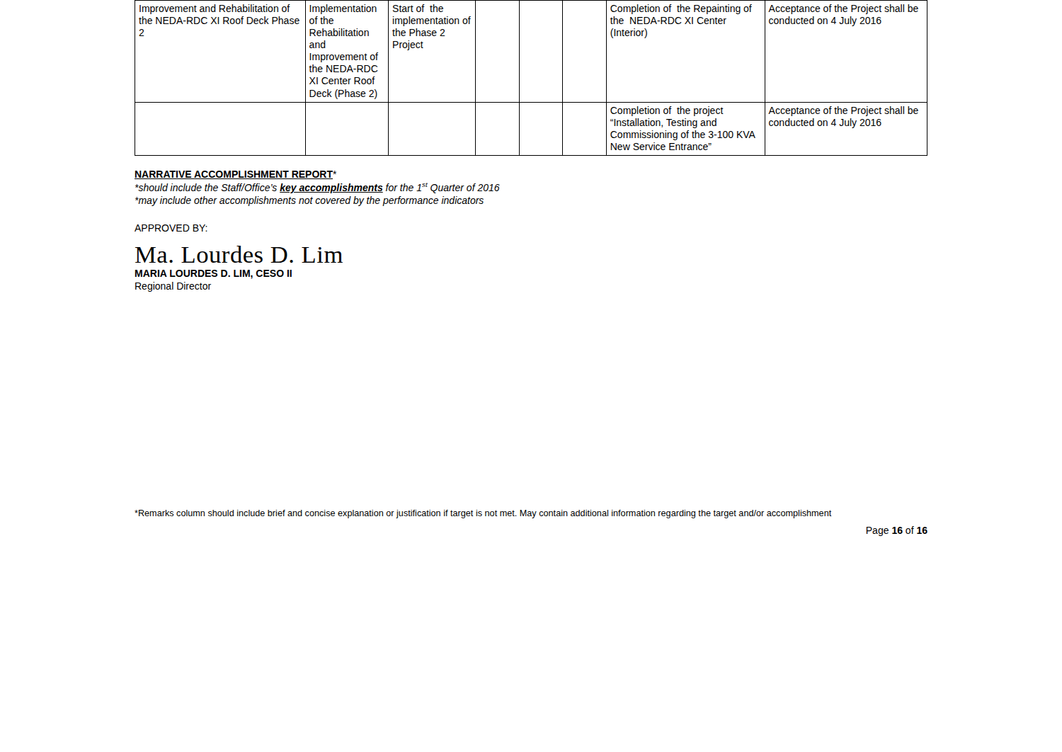| Improvement and Rehabilitation of the NEDA-RDC XI Roof Deck Phase 2 | Implementation of the Rehabilitation and Improvement of the NEDA-RDC XI Center Roof Deck (Phase 2) | Start of the implementation of the Phase 2 Project | | | | Completion of the Repainting of the NEDA-RDC XI Center (Interior) | Acceptance of the Project shall be conducted on 4 July 2016 |
| | | | | | | Completion of the project “Installation, Testing and Commissioning of the 3-100 KVA New Service Entrance” | Acceptance of the Project shall be conducted on 4 July 2016 |
NARRATIVE ACCOMPLISHMENT REPORT
*
*should include the Staff/Office’s key accomplishments for the 1st Quarter of 2016
*may include other accomplishments not covered by the performance indicators
APPROVED BY:
Ma. Lourdes D. Lim
MARIA LOURDES D. LIM, CESO II
Regional Director
*Remarks column should include brief and concise explanation or justification if target is not met. May contain additional information regarding the target and/or accomplishment
Page 16 of 16